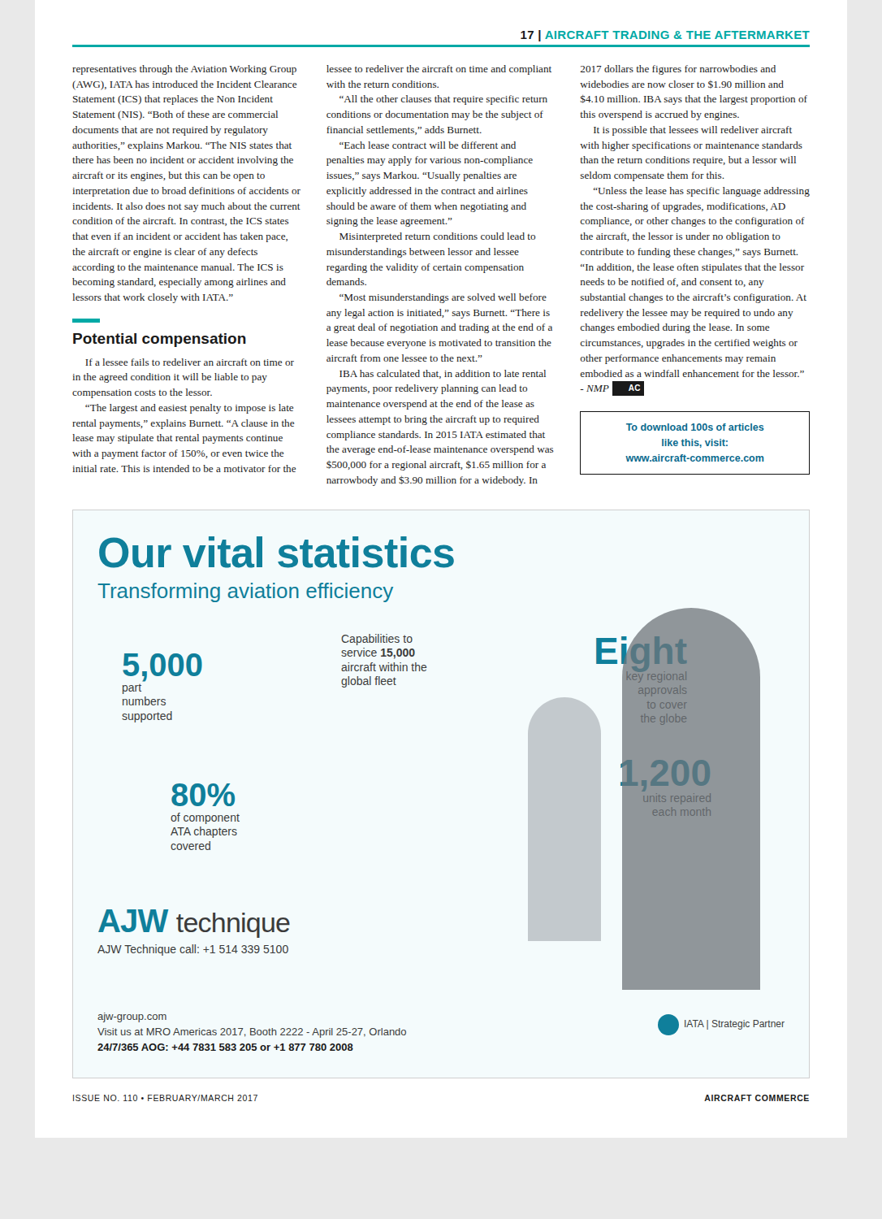17 | AIRCRAFT TRADING & THE AFTERMARKET
representatives through the Aviation Working Group (AWG), IATA has introduced the Incident Clearance Statement (ICS) that replaces the Non Incident Statement (NIS). “Both of these are commercial documents that are not required by regulatory authorities,” explains Markou. “The NIS states that there has been no incident or accident involving the aircraft or its engines, but this can be open to interpretation due to broad definitions of accidents or incidents. It also does not say much about the current condition of the aircraft. In contrast, the ICS states that even if an incident or accident has taken pace, the aircraft or engine is clear of any defects according to the maintenance manual. The ICS is becoming standard, especially among airlines and lessors that work closely with IATA.”
Potential compensation
If a lessee fails to redeliver an aircraft on time or in the agreed condition it will be liable to pay compensation costs to the lessor.
“The largest and easiest penalty to impose is late rental payments,” explains Burnett. “A clause in the lease may stipulate that rental payments continue with a payment factor of 150%, or even twice the initial rate. This is intended to be a motivator for the lessee to redeliver the aircraft on time and compliant with the return conditions.
“All the other clauses that require specific return conditions or documentation may be the subject of financial settlements,” adds Burnett.
“Each lease contract will be different and penalties may apply for various non-compliance issues,” says Markou. “Usually penalties are explicitly addressed in the contract and airlines should be aware of them when negotiating and signing the lease agreement.”
Misinterpreted return conditions could lead to misunderstandings between lessor and lessee regarding the validity of certain compensation demands.
“Most misunderstandings are solved well before any legal action is initiated,” says Burnett. “There is a great deal of negotiation and trading at the end of a lease because everyone is motivated to transition the aircraft from one lessee to the next.”
IBA has calculated that, in addition to late rental payments, poor redelivery planning can lead to maintenance overspend at the end of the lease as lessees attempt to bring the aircraft up to required compliance standards. In 2015 IATA estimated that the average end-of-lease maintenance overspend was $500,000 for a regional aircraft, $1.65 million for a narrowbody and $3.90 million for a widebody. In 2017 dollars the figures for narrowbodies and widebodies are now closer to $1.90 million and $4.10 million. IBA says that the largest proportion of this overspend is accrued by engines.
It is possible that lessees will redeliver aircraft with higher specifications or maintenance standards than the return conditions require, but a lessor will seldom compensate them for this.
“Unless the lease has specific language addressing the cost-sharing of upgrades, modifications, AD compliance, or other changes to the configuration of the aircraft, the lessor is under no obligation to contribute to funding these changes,” says Burnett. “In addition, the lease often stipulates that the lessor needs to be notified of, and consent to, any substantial changes to the aircraft’s configuration. At redelivery the lessee may be required to undo any changes embodied during the lease. In some circumstances, upgrades in the certified weights or other performance enhancements may remain embodied as a windfall enhancement for the lessor.” - NMP AC
To download 100s of articles
like this, visit:
www.aircraft-commerce.com
Our vital statistics
Transforming aviation efficiency
5,000 part
numbers
supported
Capabilities to
service 15,000
aircraft within the
global fleet
80% of component
ATA chapters
covered
Eight key regional
approvals
to cover
the globe
1,200 units repaired
each month
AJ W technique
AJW Technique call: +1 514 339 5100
ajw-group.com
Visit us at MRO Americas 2017, Booth 2222 - April 25-27, Orlando
24/7/365 AOG: +44 7831 583 205 or +1 877 780 2008
IATA | Strategic Partner
Issue No. 110 • February/March 2017
Aircraft Commerce